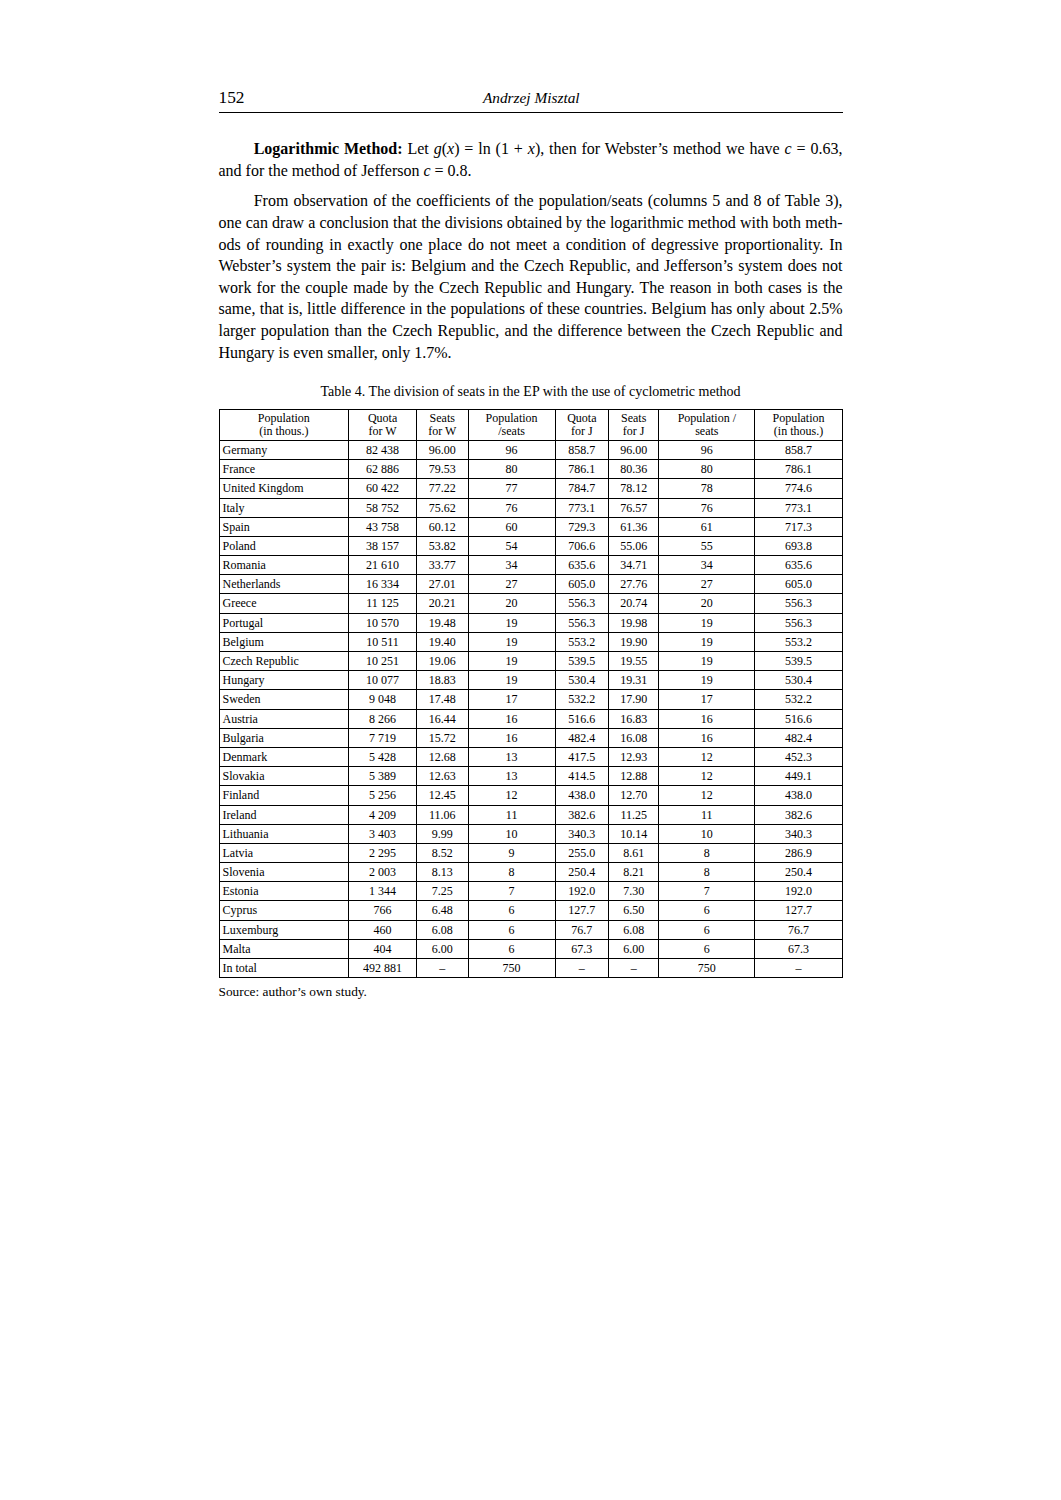152 Andrzej Misztal
Logarithmic Method: Let g(x) = ln (1 + x), then for Webster’s method we have c = 0.63, and for the method of Jefferson c = 0.8.
From observation of the coefficients of the population/seats (columns 5 and 8 of Table 3), one can draw a conclusion that the divisions obtained by the logarithmic method with both methods of rounding in exactly one place do not meet a condition of degressive proportionality. In Webster’s system the pair is: Belgium and the Czech Republic, and Jefferson’s system does not work for the couple made by the Czech Republic and Hungary. The reason in both cases is the same, that is, little difference in the populations of these countries. Belgium has only about 2.5% larger population than the Czech Republic, and the difference between the Czech Republic and Hungary is even smaller, only 1.7%.
Table 4. The division of seats in the EP with the use of cyclometric method
| Population (in thous.) | Quota for W | Seats for W | Population /seats | Quota for J | Seats for J | Population / seats | Population (in thous.) |
| --- | --- | --- | --- | --- | --- | --- | --- |
| Germany | 82 438 | 96.00 | 96 | 858.7 | 96.00 | 96 | 858.7 |
| France | 62 886 | 79.53 | 80 | 786.1 | 80.36 | 80 | 786.1 |
| United Kingdom | 60 422 | 77.22 | 77 | 784.7 | 78.12 | 78 | 774.6 |
| Italy | 58 752 | 75.62 | 76 | 773.1 | 76.57 | 76 | 773.1 |
| Spain | 43 758 | 60.12 | 60 | 729.3 | 61.36 | 61 | 717.3 |
| Poland | 38 157 | 53.82 | 54 | 706.6 | 55.06 | 55 | 693.8 |
| Romania | 21 610 | 33.77 | 34 | 635.6 | 34.71 | 34 | 635.6 |
| Netherlands | 16 334 | 27.01 | 27 | 605.0 | 27.76 | 27 | 605.0 |
| Greece | 11 125 | 20.21 | 20 | 556.3 | 20.74 | 20 | 556.3 |
| Portugal | 10 570 | 19.48 | 19 | 556.3 | 19.98 | 19 | 556.3 |
| Belgium | 10 511 | 19.40 | 19 | 553.2 | 19.90 | 19 | 553.2 |
| Czech Republic | 10 251 | 19.06 | 19 | 539.5 | 19.55 | 19 | 539.5 |
| Hungary | 10 077 | 18.83 | 19 | 530.4 | 19.31 | 19 | 530.4 |
| Sweden | 9 048 | 17.48 | 17 | 532.2 | 17.90 | 17 | 532.2 |
| Austria | 8 266 | 16.44 | 16 | 516.6 | 16.83 | 16 | 516.6 |
| Bulgaria | 7 719 | 15.72 | 16 | 482.4 | 16.08 | 16 | 482.4 |
| Denmark | 5 428 | 12.68 | 13 | 417.5 | 12.93 | 12 | 452.3 |
| Slovakia | 5 389 | 12.63 | 13 | 414.5 | 12.88 | 12 | 449.1 |
| Finland | 5 256 | 12.45 | 12 | 438.0 | 12.70 | 12 | 438.0 |
| Ireland | 4 209 | 11.06 | 11 | 382.6 | 11.25 | 11 | 382.6 |
| Lithuania | 3 403 | 9.99 | 10 | 340.3 | 10.14 | 10 | 340.3 |
| Latvia | 2 295 | 8.52 | 9 | 255.0 | 8.61 | 8 | 286.9 |
| Slovenia | 2 003 | 8.13 | 8 | 250.4 | 8.21 | 8 | 250.4 |
| Estonia | 1 344 | 7.25 | 7 | 192.0 | 7.30 | 7 | 192.0 |
| Cyprus | 766 | 6.48 | 6 | 127.7 | 6.50 | 6 | 127.7 |
| Luxemburg | 460 | 6.08 | 6 | 76.7 | 6.08 | 6 | 76.7 |
| Malta | 404 | 6.00 | 6 | 67.3 | 6.00 | 6 | 67.3 |
| In total | 492 881 | – | 750 | – | – | 750 | – |
Source: author’s own study.